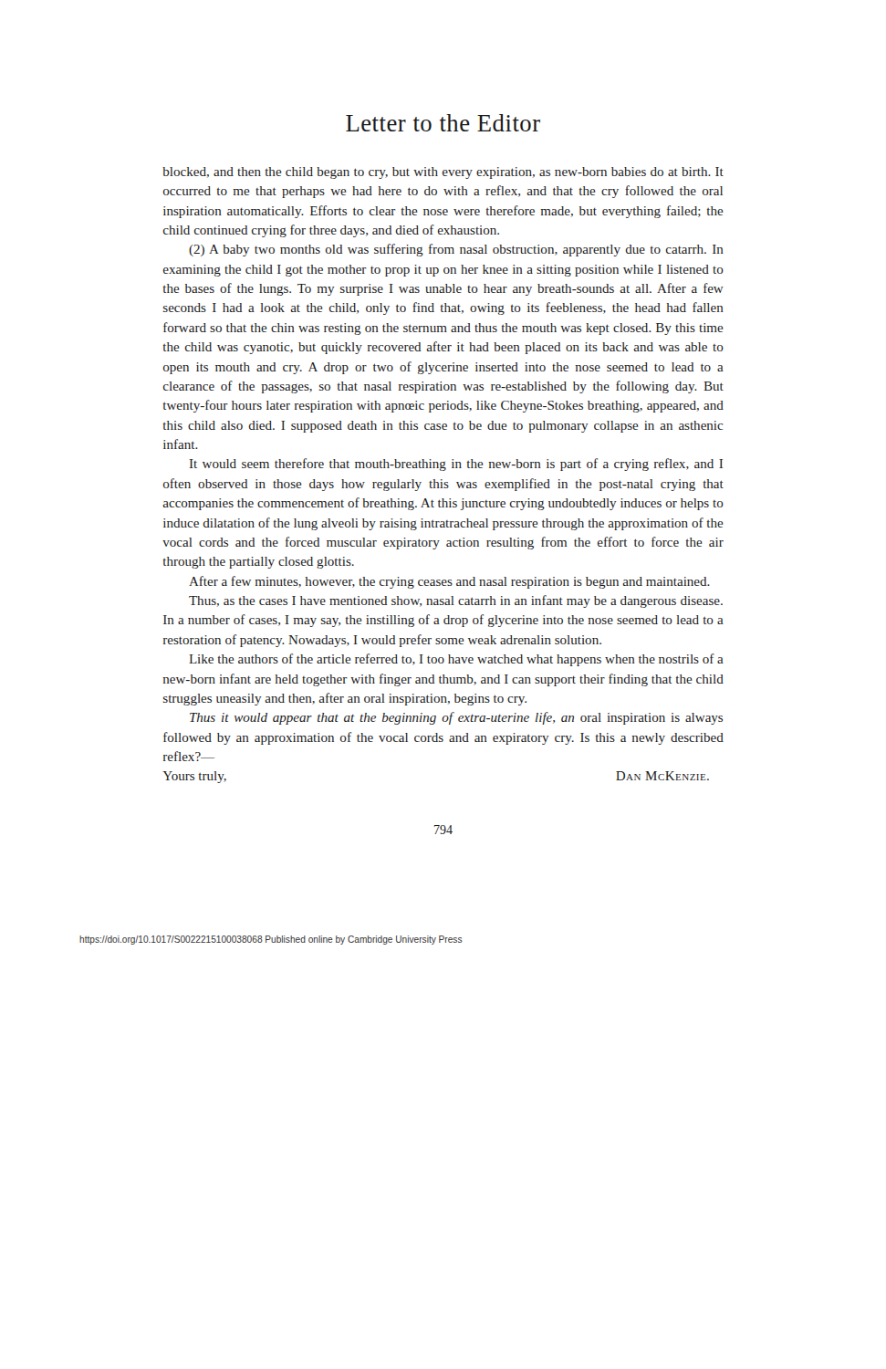Letter to the Editor
blocked, and then the child began to cry, but with every expiration, as new-born babies do at birth. It occurred to me that perhaps we had here to do with a reflex, and that the cry followed the oral inspiration automatically. Efforts to clear the nose were therefore made, but everything failed; the child continued crying for three days, and died of exhaustion.
(2) A baby two months old was suffering from nasal obstruction, apparently due to catarrh. In examining the child I got the mother to prop it up on her knee in a sitting position while I listened to the bases of the lungs. To my surprise I was unable to hear any breath-sounds at all. After a few seconds I had a look at the child, only to find that, owing to its feebleness, the head had fallen forward so that the chin was resting on the sternum and thus the mouth was kept closed. By this time the child was cyanotic, but quickly recovered after it had been placed on its back and was able to open its mouth and cry. A drop or two of glycerine inserted into the nose seemed to lead to a clearance of the passages, so that nasal respiration was re-established by the following day. But twenty-four hours later respiration with apnœic periods, like Cheyne-Stokes breathing, appeared, and this child also died. I supposed death in this case to be due to pulmonary collapse in an asthenic infant.
It would seem therefore that mouth-breathing in the new-born is part of a crying reflex, and I often observed in those days how regularly this was exemplified in the post-natal crying that accompanies the commencement of breathing. At this juncture crying undoubtedly induces or helps to induce dilatation of the lung alveoli by raising intratracheal pressure through the approximation of the vocal cords and the forced muscular expiratory action resulting from the effort to force the air through the partially closed glottis.
After a few minutes, however, the crying ceases and nasal respiration is begun and maintained.
Thus, as the cases I have mentioned show, nasal catarrh in an infant may be a dangerous disease. In a number of cases, I may say, the instilling of a drop of glycerine into the nose seemed to lead to a restoration of patency. Nowadays, I would prefer some weak adrenalin solution.
Like the authors of the article referred to, I too have watched what happens when the nostrils of a new-born infant are held together with finger and thumb, and I can support their finding that the child struggles uneasily and then, after an oral inspiration, begins to cry.
Thus it would appear that at the beginning of extra-uterine life, an oral inspiration is always followed by an approximation of the vocal cords and an expiratory cry. Is this a newly described reflex?—
Yours truly, Dan McKenzie.
794
https://doi.org/10.1017/S0022215100038068 Published online by Cambridge University Press